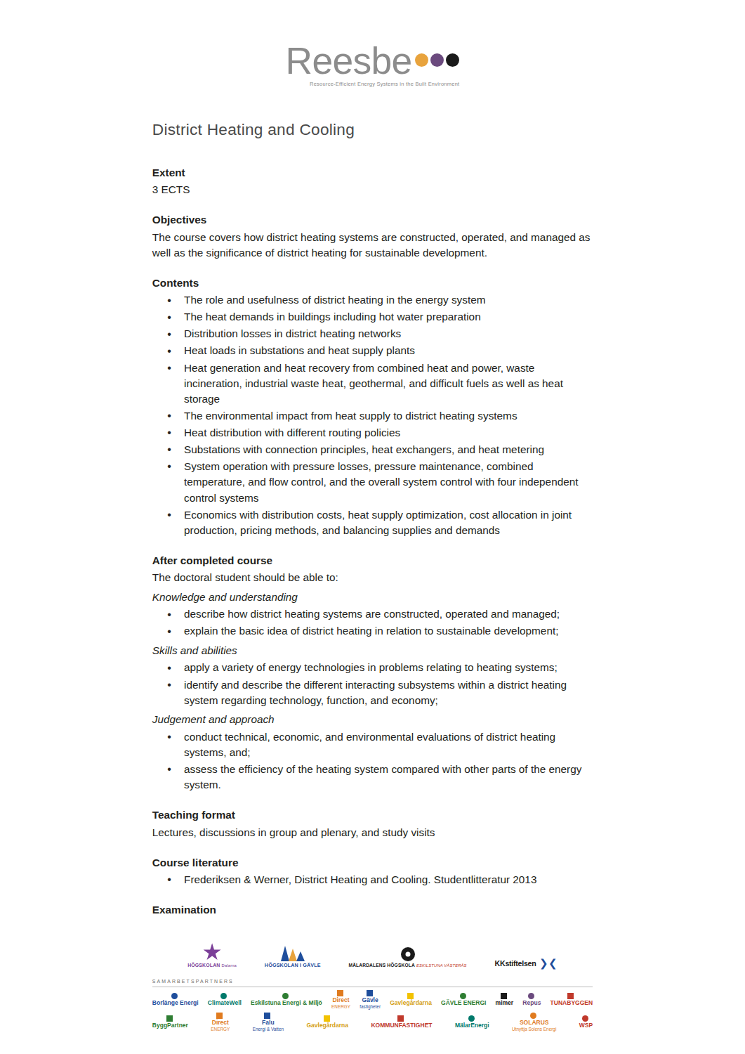Reesbe Resource-Efficient Energy Systems in the Built Environment
District Heating and Cooling
Extent
3 ECTS
Objectives
The course covers how district heating systems are constructed, operated, and managed as well as the significance of district heating for sustainable development.
Contents
The role and usefulness of district heating in the energy system
The heat demands in buildings including hot water preparation
Distribution losses in district heating networks
Heat loads in substations and heat supply plants
Heat generation and heat recovery from combined heat and power, waste incineration, industrial waste heat, geothermal, and difficult fuels as well as heat storage
The environmental impact from heat supply to district heating systems
Heat distribution with different routing policies
Substations with connection principles, heat exchangers, and heat metering
System operation with pressure losses, pressure maintenance, combined temperature, and flow control, and the overall system control with four independent control systems
Economics with distribution costs, heat supply optimization, cost allocation in joint production, pricing methods, and balancing supplies and demands
After completed course
The doctoral student should be able to:
Knowledge and understanding
describe how district heating systems are constructed, operated and managed;
explain the basic idea of district heating in relation to sustainable development;
Skills and abilities
apply a variety of energy technologies in problems relating to heating systems;
identify and describe the different interacting subsystems within a district heating system regarding technology, function, and economy;
Judgement and approach
conduct technical, economic, and environmental evaluations of district heating systems, and;
assess the efficiency of the heating system compared with other parts of the energy system.
Teaching format
Lectures, discussions in group and plenary, and study visits
Course literature
Frederiksen & Werner, District Heating and Cooling. Studentlitteratur 2013
Examination
HÖGSKOLAN Dalarna
HÖGSKOLAN I GÄVLE
MÄLARDALENS HÖGSKOLA ESKILSTUNA VÄSTERÅS
KKstiftelsen ❯❮
Samarbetspartners
Borlänge Energi
ClimateWell
Eskilstuna Energi & Miljö
Direct ENERGY
Gävle fastigheter
Gavlegårdarna
GÄVLE ENERGI
mimer
Repus
TUNABYGGEN
ByggPartner
Direct ENERGY
Falu Energi & Vatten
Gavlegårdarna
KOMMUNFASTIGHET
MälarEnergi
SOLARUS Utnyttja Solens Energi
WSP